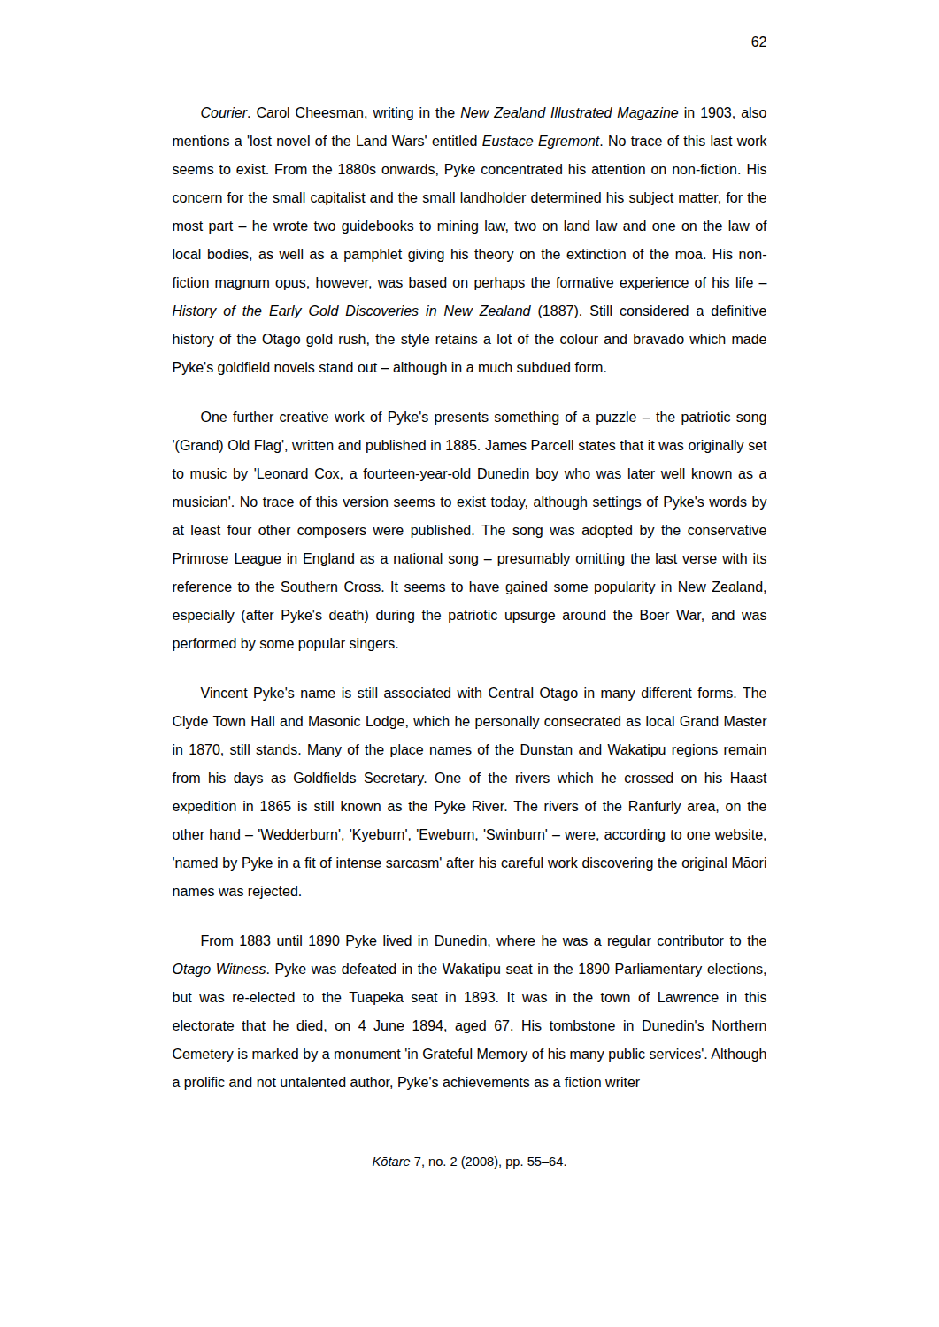62
Courier. Carol Cheesman, writing in the New Zealand Illustrated Magazine in 1903, also mentions a 'lost novel of the Land Wars' entitled Eustace Egremont. No trace of this last work seems to exist. From the 1880s onwards, Pyke concentrated his attention on non-fiction. His concern for the small capitalist and the small landholder determined his subject matter, for the most part – he wrote two guidebooks to mining law, two on land law and one on the law of local bodies, as well as a pamphlet giving his theory on the extinction of the moa. His non-fiction magnum opus, however, was based on perhaps the formative experience of his life – History of the Early Gold Discoveries in New Zealand (1887). Still considered a definitive history of the Otago gold rush, the style retains a lot of the colour and bravado which made Pyke's goldfield novels stand out – although in a much subdued form.
One further creative work of Pyke's presents something of a puzzle – the patriotic song '(Grand) Old Flag', written and published in 1885. James Parcell states that it was originally set to music by 'Leonard Cox, a fourteen-year-old Dunedin boy who was later well known as a musician'. No trace of this version seems to exist today, although settings of Pyke's words by at least four other composers were published. The song was adopted by the conservative Primrose League in England as a national song – presumably omitting the last verse with its reference to the Southern Cross. It seems to have gained some popularity in New Zealand, especially (after Pyke's death) during the patriotic upsurge around the Boer War, and was performed by some popular singers.
Vincent Pyke's name is still associated with Central Otago in many different forms. The Clyde Town Hall and Masonic Lodge, which he personally consecrated as local Grand Master in 1870, still stands. Many of the place names of the Dunstan and Wakatipu regions remain from his days as Goldfields Secretary. One of the rivers which he crossed on his Haast expedition in 1865 is still known as the Pyke River. The rivers of the Ranfurly area, on the other hand – 'Wedderburn', 'Kyeburn', 'Eweburn, 'Swinburn' – were, according to one website, 'named by Pyke in a fit of intense sarcasm' after his careful work discovering the original Māori names was rejected.
From 1883 until 1890 Pyke lived in Dunedin, where he was a regular contributor to the Otago Witness. Pyke was defeated in the Wakatipu seat in the 1890 Parliamentary elections, but was re-elected to the Tuapeka seat in 1893. It was in the town of Lawrence in this electorate that he died, on 4 June 1894, aged 67. His tombstone in Dunedin's Northern Cemetery is marked by a monument 'in Grateful Memory of his many public services'. Although a prolific and not untalented author, Pyke's achievements as a fiction writer
Kōtare 7, no. 2 (2008), pp. 55–64.